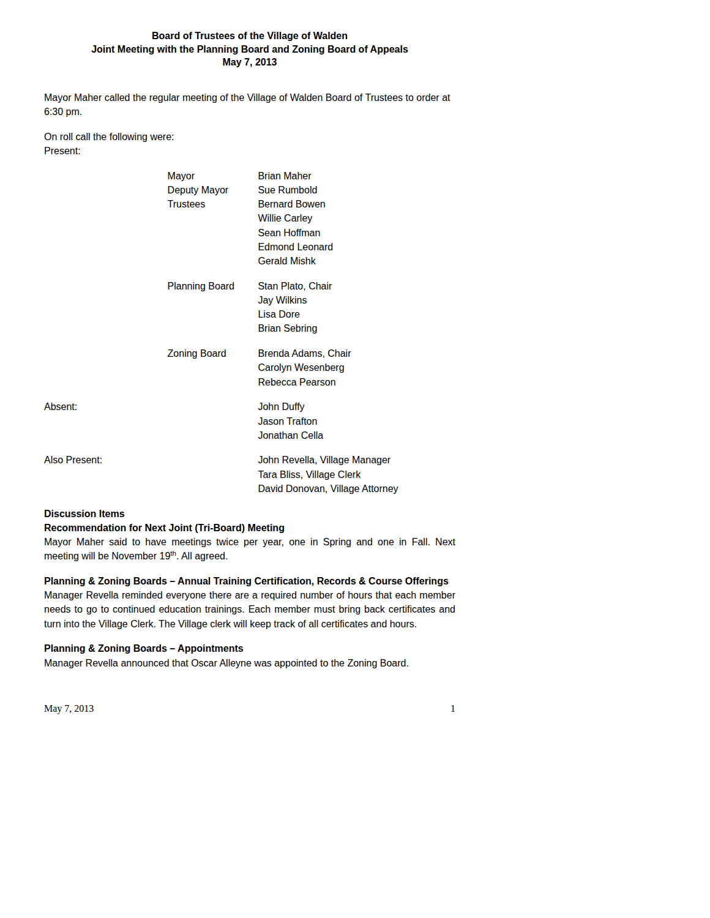Board of Trustees of the Village of Walden
Joint Meeting with the Planning Board and Zoning Board of Appeals
May 7, 2013
Mayor Maher called the regular meeting of the Village of Walden Board of Trustees to order at 6:30 pm.
On roll call the following were:
Present:
| | Mayor | Brian Maher |
| | Deputy Mayor | Sue Rumbold |
| | Trustees | Bernard Bowen |
| | | Willie Carley |
| | | Sean Hoffman |
| | | Edmond Leonard |
| | | Gerald Mishk |
| | Planning Board | Stan Plato, Chair |
| | | Jay Wilkins |
| | | Lisa Dore |
| | | Brian Sebring |
| | Zoning Board | Brenda Adams, Chair |
| | | Carolyn Wesenberg |
| | | Rebecca Pearson |
| Absent: | | John Duffy |
| | | Jason Trafton |
| | | Jonathan Cella |
| Also Present: | | John Revella, Village Manager |
| | | Tara Bliss, Village Clerk |
| | | David Donovan, Village Attorney |
Discussion Items
Recommendation for Next Joint (Tri-Board) Meeting
Mayor Maher said to have meetings twice per year, one in Spring and one in Fall. Next meeting will be November 19th. All agreed.
Planning & Zoning Boards – Annual Training Certification, Records & Course Offerings
Manager Revella reminded everyone there are a required number of hours that each member needs to go to continued education trainings. Each member must bring back certificates and turn into the Village Clerk. The Village clerk will keep track of all certificates and hours.
Planning & Zoning Boards – Appointments
Manager Revella announced that Oscar Alleyne was appointed to the Zoning Board.
May 7, 2013 1